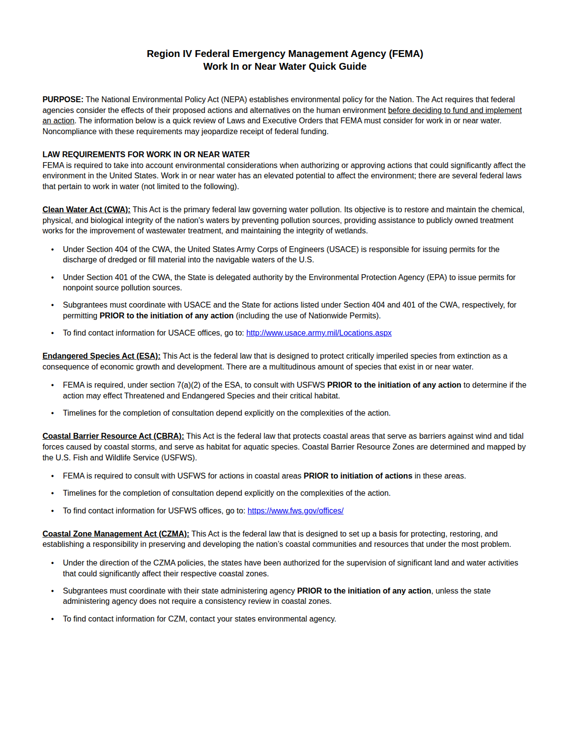Region IV Federal Emergency Management Agency (FEMA)
Work In or Near Water Quick Guide
PURPOSE: The National Environmental Policy Act (NEPA) establishes environmental policy for the Nation. The Act requires that federal agencies consider the effects of their proposed actions and alternatives on the human environment before deciding to fund and implement an action. The information below is a quick review of Laws and Executive Orders that FEMA must consider for work in or near water. Noncompliance with these requirements may jeopardize receipt of federal funding.
LAW REQUIREMENTS FOR WORK IN OR NEAR WATER
FEMA is required to take into account environmental considerations when authorizing or approving actions that could significantly affect the environment in the United States. Work in or near water has an elevated potential to affect the environment; there are several federal laws that pertain to work in water (not limited to the following).
Clean Water Act (CWA): This Act is the primary federal law governing water pollution. Its objective is to restore and maintain the chemical, physical, and biological integrity of the nation's waters by preventing pollution sources, providing assistance to publicly owned treatment works for the improvement of wastewater treatment, and maintaining the integrity of wetlands.
Under Section 404 of the CWA, the United States Army Corps of Engineers (USACE) is responsible for issuing permits for the discharge of dredged or fill material into the navigable waters of the U.S.
Under Section 401 of the CWA, the State is delegated authority by the Environmental Protection Agency (EPA) to issue permits for nonpoint source pollution sources.
Subgrantees must coordinate with USACE and the State for actions listed under Section 404 and 401 of the CWA, respectively, for permitting PRIOR to the initiation of any action (including the use of Nationwide Permits).
To find contact information for USACE offices, go to: http://www.usace.army.mil/Locations.aspx
Endangered Species Act (ESA): This Act is the federal law that is designed to protect critically imperiled species from extinction as a consequence of economic growth and development. There are a multitudinous amount of species that exist in or near water.
FEMA is required, under section 7(a)(2) of the ESA, to consult with USFWS PRIOR to the initiation of any action to determine if the action may effect Threatened and Endangered Species and their critical habitat.
Timelines for the completion of consultation depend explicitly on the complexities of the action.
Coastal Barrier Resource Act (CBRA): This Act is the federal law that protects coastal areas that serve as barriers against wind and tidal forces caused by coastal storms, and serve as habitat for aquatic species. Coastal Barrier Resource Zones are determined and mapped by the U.S. Fish and Wildlife Service (USFWS).
FEMA is required to consult with USFWS for actions in coastal areas PRIOR to initiation of actions in these areas.
Timelines for the completion of consultation depend explicitly on the complexities of the action.
To find contact information for USFWS offices, go to: https://www.fws.gov/offices/
Coastal Zone Management Act (CZMA): This Act is the federal law that is designed to set up a basis for protecting, restoring, and establishing a responsibility in preserving and developing the nation’s coastal communities and resources that under the most problem.
Under the direction of the CZMA policies, the states have been authorized for the supervision of significant land and water activities that could significantly affect their respective coastal zones.
Subgrantees must coordinate with their state administering agency PRIOR to the initiation of any action, unless the state administering agency does not require a consistency review in coastal zones.
To find contact information for CZM, contact your states environmental agency.